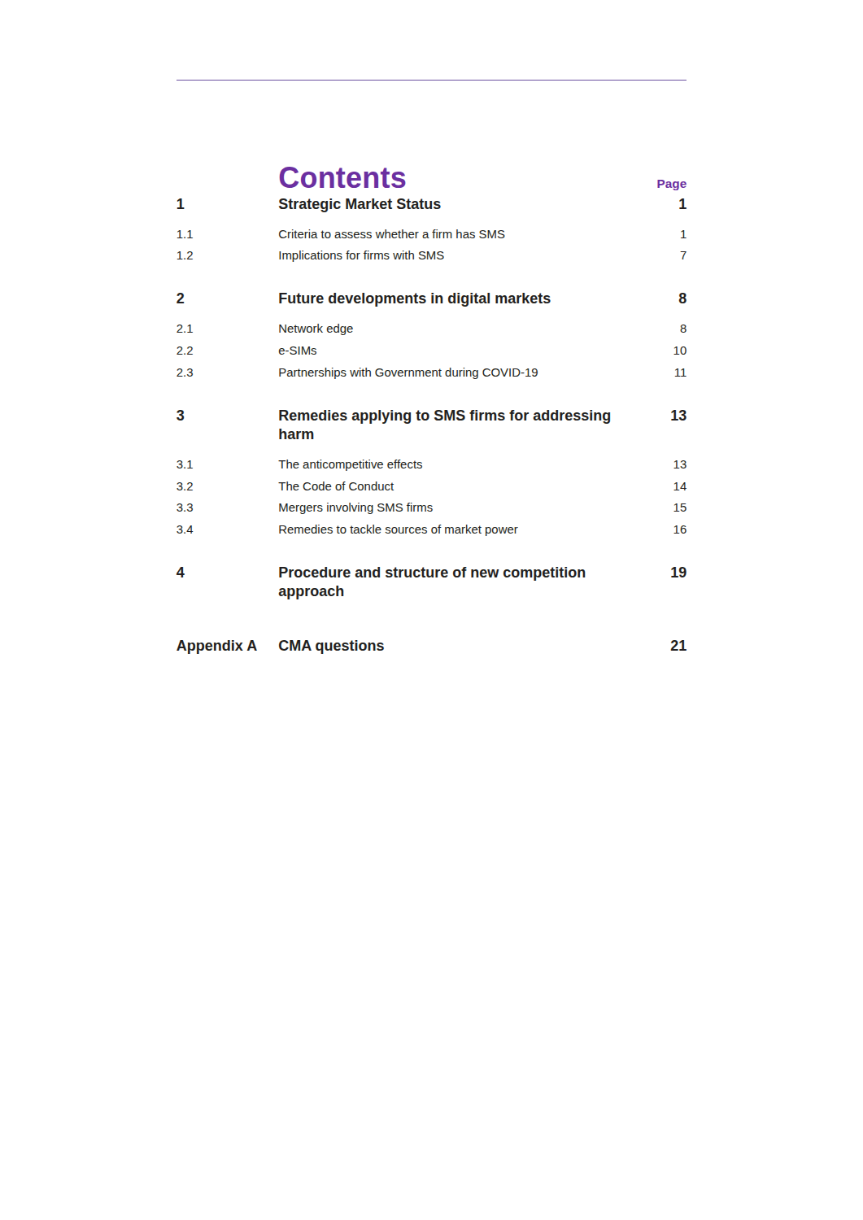| | Contents | Page |
| 1 | Strategic Market Status | 1 |
| 1.1 | Criteria to assess whether a firm has SMS | 1 |
| 1.2 | Implications for firms with SMS | 7 |
| 2 | Future developments in digital markets | 8 |
| 2.1 | Network edge | 8 |
| 2.2 | e-SIMs | 10 |
| 2.3 | Partnerships with Government during COVID-19 | 11 |
| 3 | Remedies applying to SMS firms for addressing harm | 13 |
| 3.1 | The anticompetitive effects | 13 |
| 3.2 | The Code of Conduct | 14 |
| 3.3 | Mergers involving SMS firms | 15 |
| 3.4 | Remedies to tackle sources of market power | 16 |
| 4 | Procedure and structure of new competition approach | 19 |
| Appendix A | CMA questions | 21 |